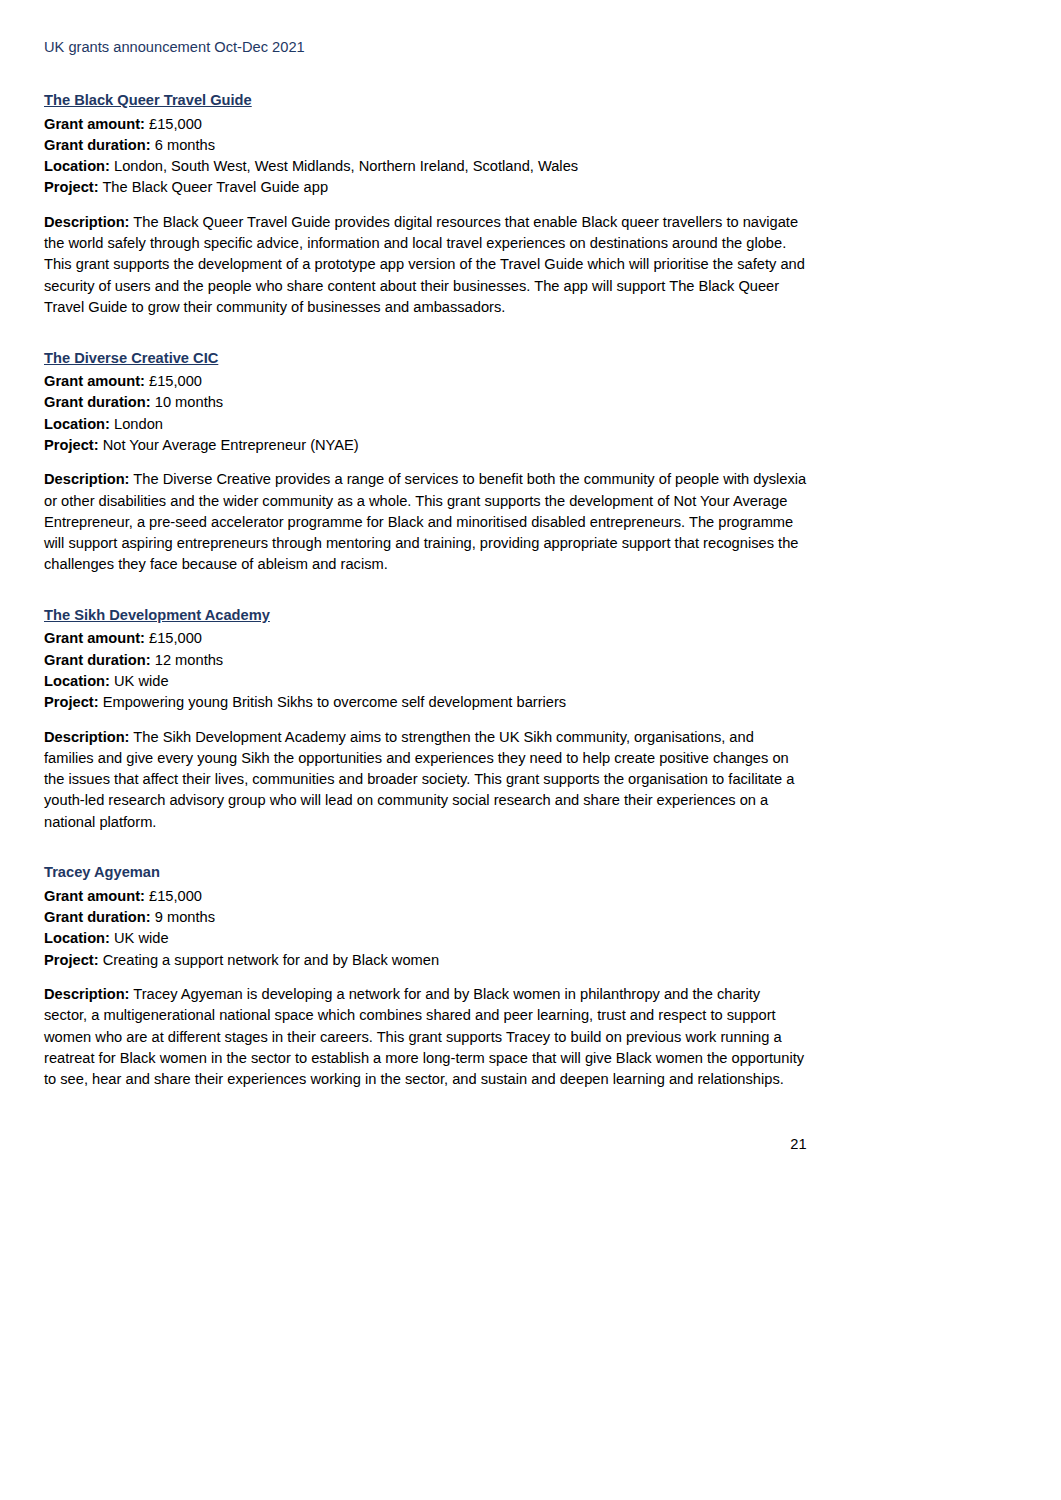UK grants announcement Oct-Dec 2021
The Black Queer Travel Guide
Grant amount: £15,000 Grant duration: 6 months Location: London, South West, West Midlands, Northern Ireland, Scotland, Wales Project: The Black Queer Travel Guide app
Description: The Black Queer Travel Guide provides digital resources that enable Black queer travellers to navigate the world safely through specific advice, information and local travel experiences on destinations around the globe. This grant supports the development of a prototype app version of the Travel Guide which will prioritise the safety and security of users and the people who share content about their businesses. The app will support The Black Queer Travel Guide to grow their community of businesses and ambassadors.
The Diverse Creative CIC
Grant amount: £15,000 Grant duration: 10 months Location: London Project: Not Your Average Entrepreneur (NYAE)
Description: The Diverse Creative provides a range of services to benefit both the community of people with dyslexia or other disabilities and the wider community as a whole. This grant supports the development of Not Your Average Entrepreneur, a pre-seed accelerator programme for Black and minoritised disabled entrepreneurs. The programme will support aspiring entrepreneurs through mentoring and training, providing appropriate support that recognises the challenges they face because of ableism and racism.
The Sikh Development Academy
Grant amount: £15,000 Grant duration: 12 months Location: UK wide Project: Empowering young British Sikhs to overcome self development barriers
Description: The Sikh Development Academy aims to strengthen the UK Sikh community, organisations, and families and give every young Sikh the opportunities and experiences they need to help create positive changes on the issues that affect their lives, communities and broader society. This grant supports the organisation to facilitate a youth-led research advisory group who will lead on community social research and share their experiences on a national platform.
Tracey Agyeman
Grant amount: £15,000 Grant duration: 9 months Location: UK wide Project: Creating a support network for and by Black women
Description: Tracey Agyeman is developing a network for and by Black women in philanthropy and the charity sector, a multigenerational national space which combines shared and peer learning, trust and respect to support women who are at different stages in their careers. This grant supports Tracey to build on previous work running a reatreat for Black women in the sector to establish a more long-term space that will give Black women the opportunity to see, hear and share their experiences working in the sector, and sustain and deepen learning and relationships.
21